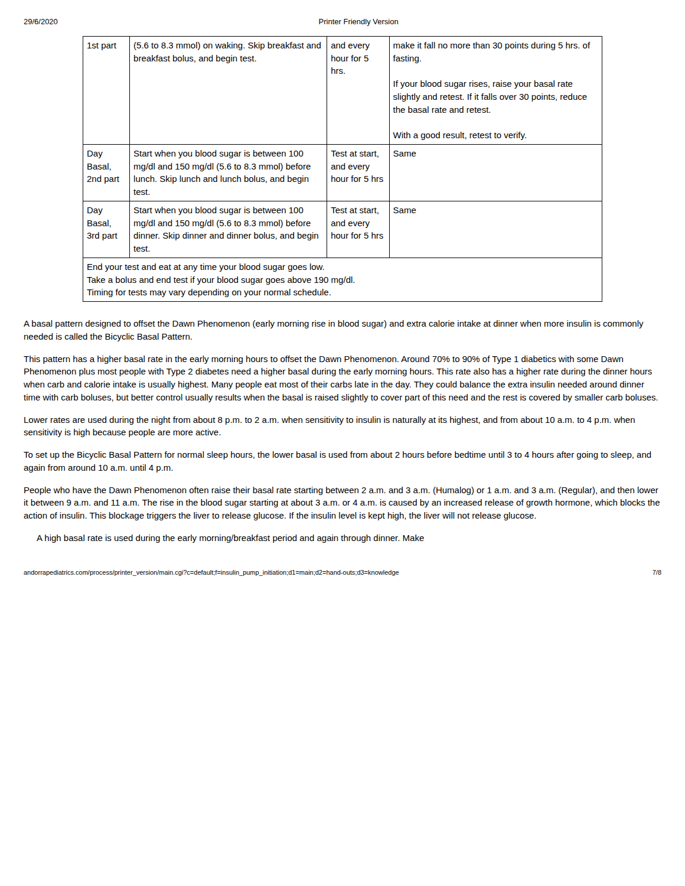29/6/2020
Printer Friendly Version
| 1st part | (5.6 to 8.3 mmol) on waking. Skip breakfast and breakfast bolus, and begin test. | and every hour for 5 hrs. | make it fall no more than 30 points during 5 hrs. of fasting. If your blood sugar rises, raise your basal rate slightly and retest. If it falls over 30 points, reduce the basal rate and retest. With a good result, retest to verify. |
| Day Basal, 2nd part | Start when you blood sugar is between 100 mg/dl and 150 mg/dl (5.6 to 8.3 mmol) before lunch. Skip lunch and lunch bolus, and begin test. | Test at start, and every hour for 5 hrs | Same |
| Day Basal, 3rd part | Start when you blood sugar is between 100 mg/dl and 150 mg/dl (5.6 to 8.3 mmol) before dinner. Skip dinner and dinner bolus, and begin test. | Test at start, and every hour for 5 hrs | Same |
| End your test and eat at any time your blood sugar goes low. Take a bolus and end test if your blood sugar goes above 190 mg/dl. Timing for tests may vary depending on your normal schedule. |
A basal pattern designed to offset the Dawn Phenomenon (early morning rise in blood sugar) and extra calorie intake at dinner when more insulin is commonly needed is called the Bicyclic Basal Pattern.
This pattern has a higher basal rate in the early morning hours to offset the Dawn Phenomenon. Around 70% to 90% of Type 1 diabetics with some Dawn Phenomenon plus most people with Type 2 diabetes need a higher basal during the early morning hours. This rate also has a higher rate during the dinner hours when carb and calorie intake is usually highest. Many people eat most of their carbs late in the day. They could balance the extra insulin needed around dinner time with carb boluses, but better control usually results when the basal is raised slightly to cover part of this need and the rest is covered by smaller carb boluses.
Lower rates are used during the night from about 8 p.m. to 2 a.m. when sensitivity to insulin is naturally at its highest, and from about 10 a.m. to 4 p.m. when sensitivity is high because people are more active.
To set up the Bicyclic Basal Pattern for normal sleep hours, the lower basal is used from about 2 hours before bedtime until 3 to 4 hours after going to sleep, and again from around 10 a.m. until 4 p.m.
People who have the Dawn Phenomenon often raise their basal rate starting between 2 a.m. and 3 a.m. (Humalog) or 1 a.m. and 3 a.m. (Regular), and then lower it between 9 a.m. and 11 a.m. The rise in the blood sugar starting at about 3 a.m. or 4 a.m. is caused by an increased release of growth hormone, which blocks the action of insulin. This blockage triggers the liver to release glucose. If the insulin level is kept high, the liver will not release glucose.
A high basal rate is used during the early morning/breakfast period and again through dinner. Make
andorrapediatrics.com/process/printer_version/main.cgi?c=default;f=insulin_pump_initiation;d1=main;d2=hand-outs;d3=knowledge
7/8